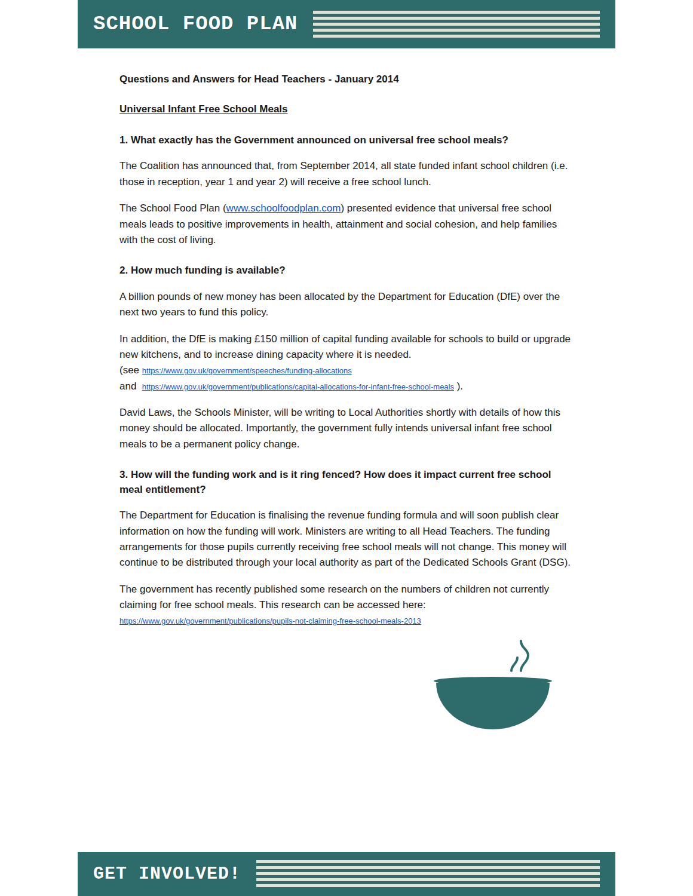SCHOOL FOOD PLAN
Questions and Answers for Head Teachers - January 2014
Universal Infant Free School Meals
1. What exactly has the Government announced on universal free school meals?
The Coalition has announced that, from September 2014, all state funded infant school children (i.e. those in reception, year 1 and year 2) will receive a free school lunch.
The School Food Plan (www.schoolfoodplan.com) presented evidence that universal free school meals leads to positive improvements in health, attainment and social cohesion, and help families with the cost of living.
2. How much funding is available?
A billion pounds of new money has been allocated by the Department for Education (DfE) over the next two years to fund this policy.
In addition, the DfE is making £150 million of capital funding available for schools to build or upgrade new kitchens, and to increase dining capacity where it is needed.
(see https://www.gov.uk/government/speeches/funding-allocations
and https://www.gov.uk/government/publications/capital-allocations-for-infant-free-school-meals ).
David Laws, the Schools Minister, will be writing to Local Authorities shortly with details of how this money should be allocated. Importantly, the government fully intends universal infant free school meals to be a permanent policy change.
3. How will the funding work and is it ring fenced? How does it impact current free school meal entitlement?
The Department for Education is finalising the revenue funding formula and will soon publish clear information on how the funding will work. Ministers are writing to all Head Teachers. The funding arrangements for those pupils currently receiving free school meals will not change. This money will continue to be distributed through your local authority as part of the Dedicated Schools Grant (DSG).
The government has recently published some research on the numbers of children not currently claiming for free school meals. This research can be accessed here:
https://www.gov.uk/government/publications/pupils-not-claiming-free-school-meals-2013
GET INVOLVED!